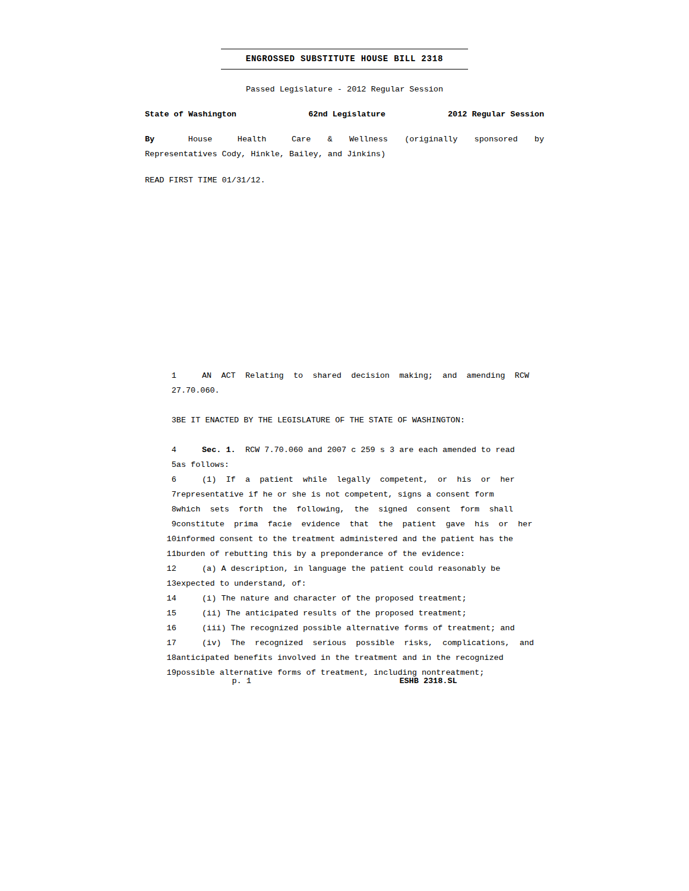ENGROSSED SUBSTITUTE HOUSE BILL 2318
Passed Legislature - 2012 Regular Session
State of Washington 62nd Legislature 2012 Regular Session
By House Health Care & Wellness (originally sponsored by Representatives Cody, Hinkle, Bailey, and Jinkins)
READ FIRST TIME 01/31/12.
| 1 | AN ACT Relating to shared decision making; and amending RCW |
| 2 | 7.70.060. |
| 3 | BE IT ENACTED BY THE LEGISLATURE OF THE STATE OF WASHINGTON: |
| 4 | Sec. 1. RCW 7.70.060 and 2007 c 259 s 3 are each amended to read |
| 5 | as follows: |
| 6 | (1) If a patient while legally competent, or his or her |
| 7 | representative if he or she is not competent, signs a consent form |
| 8 | which sets forth the following, the signed consent form shall |
| 9 | constitute prima facie evidence that the patient gave his or her |
| 10 | informed consent to the treatment administered and the patient has the |
| 11 | burden of rebutting this by a preponderance of the evidence: |
| 12 | (a) A description, in language the patient could reasonably be |
| 13 | expected to understand, of: |
| 14 | (i) The nature and character of the proposed treatment; |
| 15 | (ii) The anticipated results of the proposed treatment; |
| 16 | (iii) The recognized possible alternative forms of treatment; and |
| 17 | (iv) The recognized serious possible risks, complications, and |
| 18 | anticipated benefits involved in the treatment and in the recognized |
| 19 | possible alternative forms of treatment, including nontreatment; |
p. 1 ESHB 2318.SL